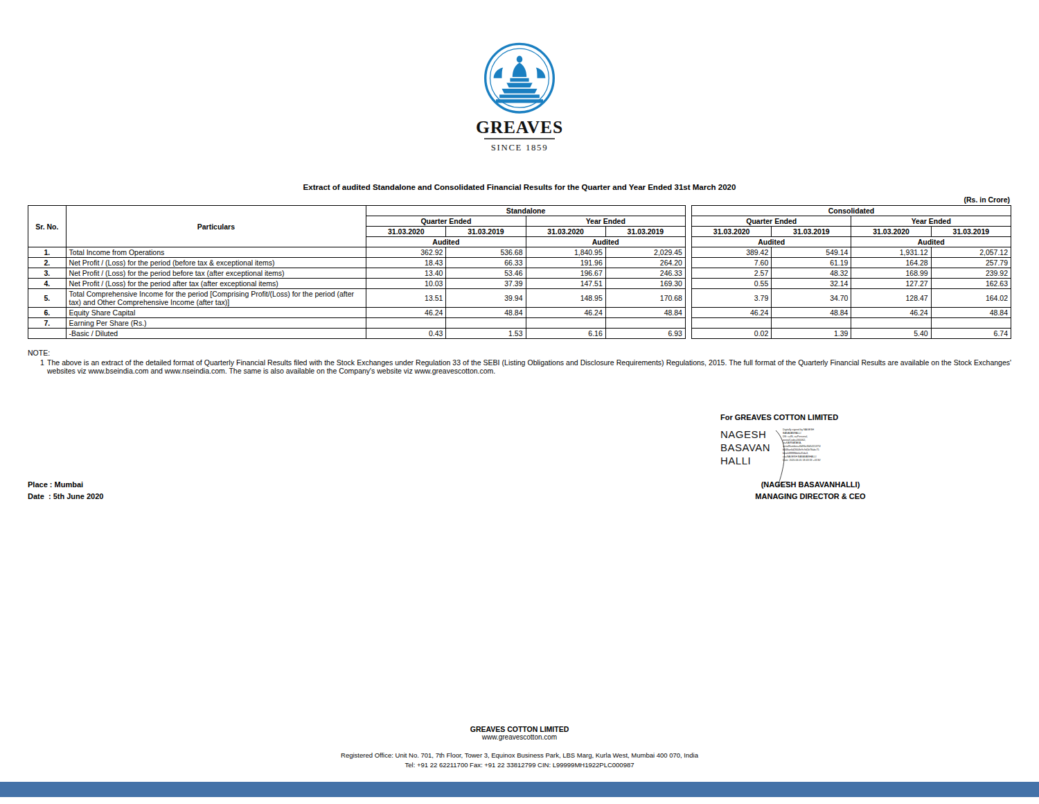GREAVES SINCE 1859
Extract of audited Standalone and Consolidated Financial Results for the Quarter and Year Ended 31st March 2020
(Rs. in Crore)
| Sr. No. | Particulars | Standalone | | Consolidated |
| --- | --- | --- | --- | --- |
| Quarter Ended | Year Ended | | Quarter Ended | Year Ended |
| 31.03.2020 | 31.03.2019 | 31.03.2020 | 31.03.2019 | | 31.03.2020 | 31.03.2019 | 31.03.2020 | 31.03.2019 |
| Audited | Audited | | Audited | Audited |
| 1. | Total Income from Operations | 362.92 | 536.68 | 1,840.95 | 2,029.45 | | 389.42 | 549.14 | 1,931.12 | 2,057.12 |
| 2. | Net Profit / (Loss) for the period (before tax & exceptional items) | 18.43 | 66.33 | 191.96 | 264.20 | | 7.60 | 61.19 | 164.28 | 257.79 |
| 3. | Net Profit / (Loss) for the period before tax (after exceptional items) | 13.40 | 53.46 | 196.67 | 246.33 | | 2.57 | 48.32 | 168.99 | 239.92 |
| 4. | Net Profit / (Loss) for the period after tax (after exceptional items) | 10.03 | 37.39 | 147.51 | 169.30 | | 0.55 | 32.14 | 127.27 | 162.63 |
| 5. | Total Comprehensive Income for the period [Comprising Profit/(Loss) for the period (after tax) and Other Comprehensive Income (after tax)] | 13.51 | 39.94 | 148.95 | 170.68 | | 3.79 | 34.70 | 128.47 | 164.02 |
| 6. | Equity Share Capital | 46.24 | 48.84 | 46.24 | 48.84 | | 46.24 | 48.84 | 46.24 | 48.84 |
| 7. | Earning Per Share (Rs.) | | | | | | | | | |
| | -Basic / Diluted | 0.43 | 1.53 | 6.16 | 6.93 | | 0.02 | 1.39 | 5.40 | 6.74 |
NOTE:
1
The above is an extract of the detailed format of Quarterly Financial Results filed with the Stock Exchanges under Regulation 33 of the SEBI (Listing Obligations and Disclosure Requirements) Regulations, 2015. The full format of the Quarterly Financial Results are available on the Stock Exchanges' websites viz www.bseindia.com and www.nseindia.com. The same is also available on the Company's website viz www.greavescotton.com.
For GREAVES COTTON LIMITED
NAGESH
BASAVAN
HALLI
Digitally signed by NAGESH
BASAVANHALLI
DN: c=IN, o=Personal,
postalCode=560062,
st=KARNATAKA,
serialNumber=4fd96e3fd5415375f
b848ae6d2664fe9c9d1b78abc75
bea04f8f88bb4a31da3,
cn=NAGESH BASAVANHALLI
Date: 2020.06.05 18:43:33 +05'30'
Place : Mumbai
Date : 5th June 2020
(NAGESH BASAVANHALLI)
MANAGING DIRECTOR & CEO
GREAVES COTTON LIMITED
www.greavescotton.com
Registered Office: Unit No. 701, 7th Floor, Tower 3, Equinox Business Park, LBS Marg, Kurla West, Mumbai 400 070, India
Tel: +91 22 62211700 Fax: +91 22 33812799 CIN: L99999MH1922PLC000987